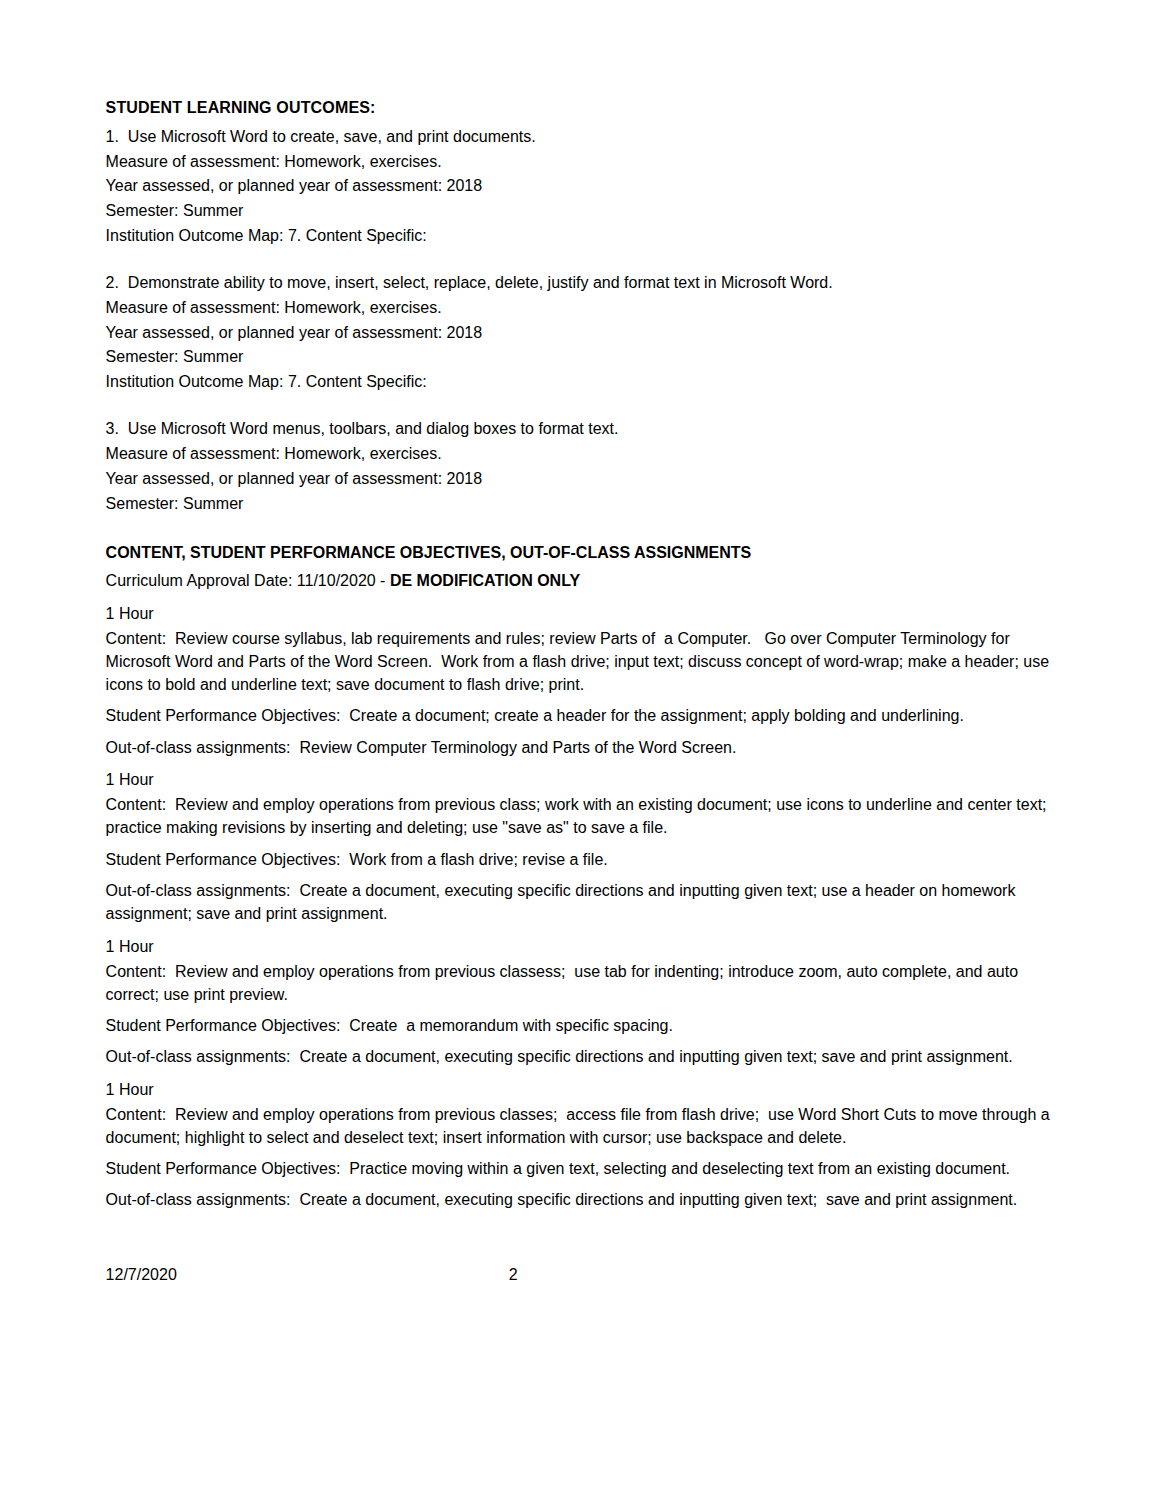STUDENT LEARNING OUTCOMES:
1. Use Microsoft Word to create, save, and print documents.
Measure of assessment: Homework, exercises.
Year assessed, or planned year of assessment: 2018
Semester: Summer
Institution Outcome Map: 7. Content Specific:
2. Demonstrate ability to move, insert, select, replace, delete, justify and format text in Microsoft Word.
Measure of assessment: Homework, exercises.
Year assessed, or planned year of assessment: 2018
Semester: Summer
Institution Outcome Map: 7. Content Specific:
3. Use Microsoft Word menus, toolbars, and dialog boxes to format text.
Measure of assessment: Homework, exercises.
Year assessed, or planned year of assessment: 2018
Semester: Summer
CONTENT, STUDENT PERFORMANCE OBJECTIVES, OUT-OF-CLASS ASSIGNMENTS
Curriculum Approval Date: 11/10/2020 - DE MODIFICATION ONLY
1 Hour
Content: Review course syllabus, lab requirements and rules; review Parts of a Computer. Go over Computer Terminology for Microsoft Word and Parts of the Word Screen. Work from a flash drive; input text; discuss concept of word-wrap; make a header; use icons to bold and underline text; save document to flash drive; print.
Student Performance Objectives: Create a document; create a header for the assignment; apply bolding and underlining.
Out-of-class assignments: Review Computer Terminology and Parts of the Word Screen.
1 Hour
Content: Review and employ operations from previous class; work with an existing document; use icons to underline and center text; practice making revisions by inserting and deleting; use "save as" to save a file.
Student Performance Objectives: Work from a flash drive; revise a file.
Out-of-class assignments: Create a document, executing specific directions and inputting given text; use a header on homework assignment; save and print assignment.
1 Hour
Content: Review and employ operations from previous classess; use tab for indenting; introduce zoom, auto complete, and auto correct; use print preview.
Student Performance Objectives: Create a memorandum with specific spacing.
Out-of-class assignments: Create a document, executing specific directions and inputting given text; save and print assignment.
1 Hour
Content: Review and employ operations from previous classes; access file from flash drive; use Word Short Cuts to move through a document; highlight to select and deselect text; insert information with cursor; use backspace and delete.
Student Performance Objectives: Practice moving within a given text, selecting and deselecting text from an existing document.
Out-of-class assignments: Create a document, executing specific directions and inputting given text; save and print assignment.
12/7/2020
2